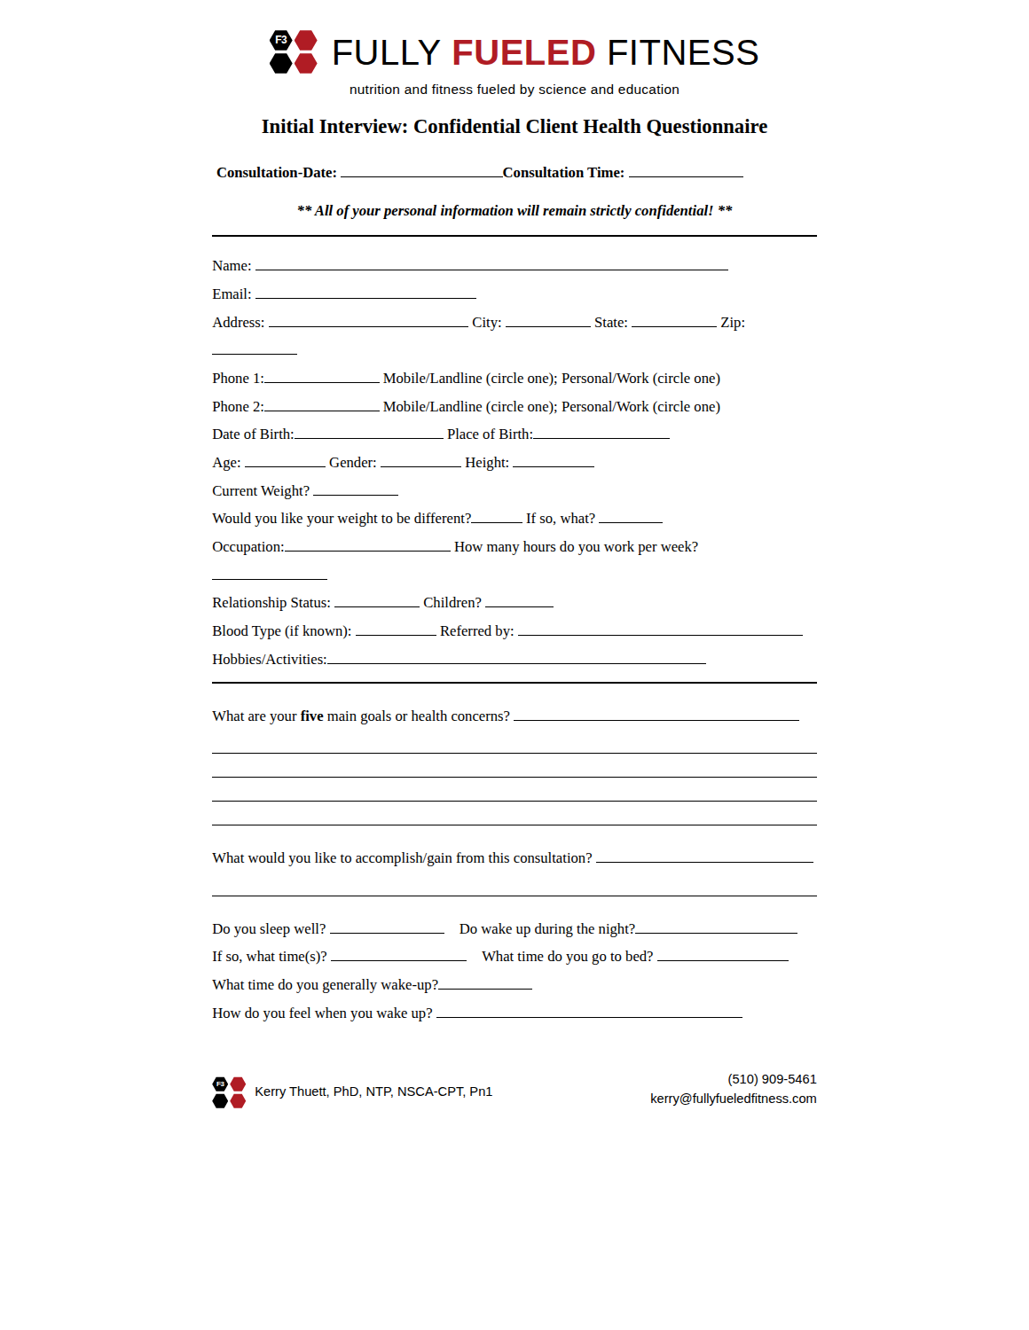F3
FULLY FUELED FITNESS
nutrition and fitness fueled by science and education
Initial Interview: Confidential Client Health Questionnaire
Consultation-Date: Consultation Time:
** All of your personal information will remain strictly confidential! **
Name:
Email:
Address: City: State: Zip:
Phone 1: Mobile/Landline (circle one); Personal/Work (circle one)
Phone 2: Mobile/Landline (circle one); Personal/Work (circle one)
Date of Birth: Place of Birth:
Age: Gender: Height:
Current Weight?
Would you like your weight to be different? If so, what?
Occupation: How many hours do you work per week?
Relationship Status: Children?
Blood Type (if known): Referred by:
Hobbies/Activities:
What are your five main goals or health concerns?
What would you like to accomplish/gain from this consultation?
Do you sleep well? Do wake up during the night?
If so, what time(s)? What time do you go to bed?
What time do you generally wake-up?
How do you feel when you wake up?
F3
Kerry Thuett, PhD, NTP, NSCA-CPT, Pn1
(510) 909-5461
kerry@fullyfueledfitness.com